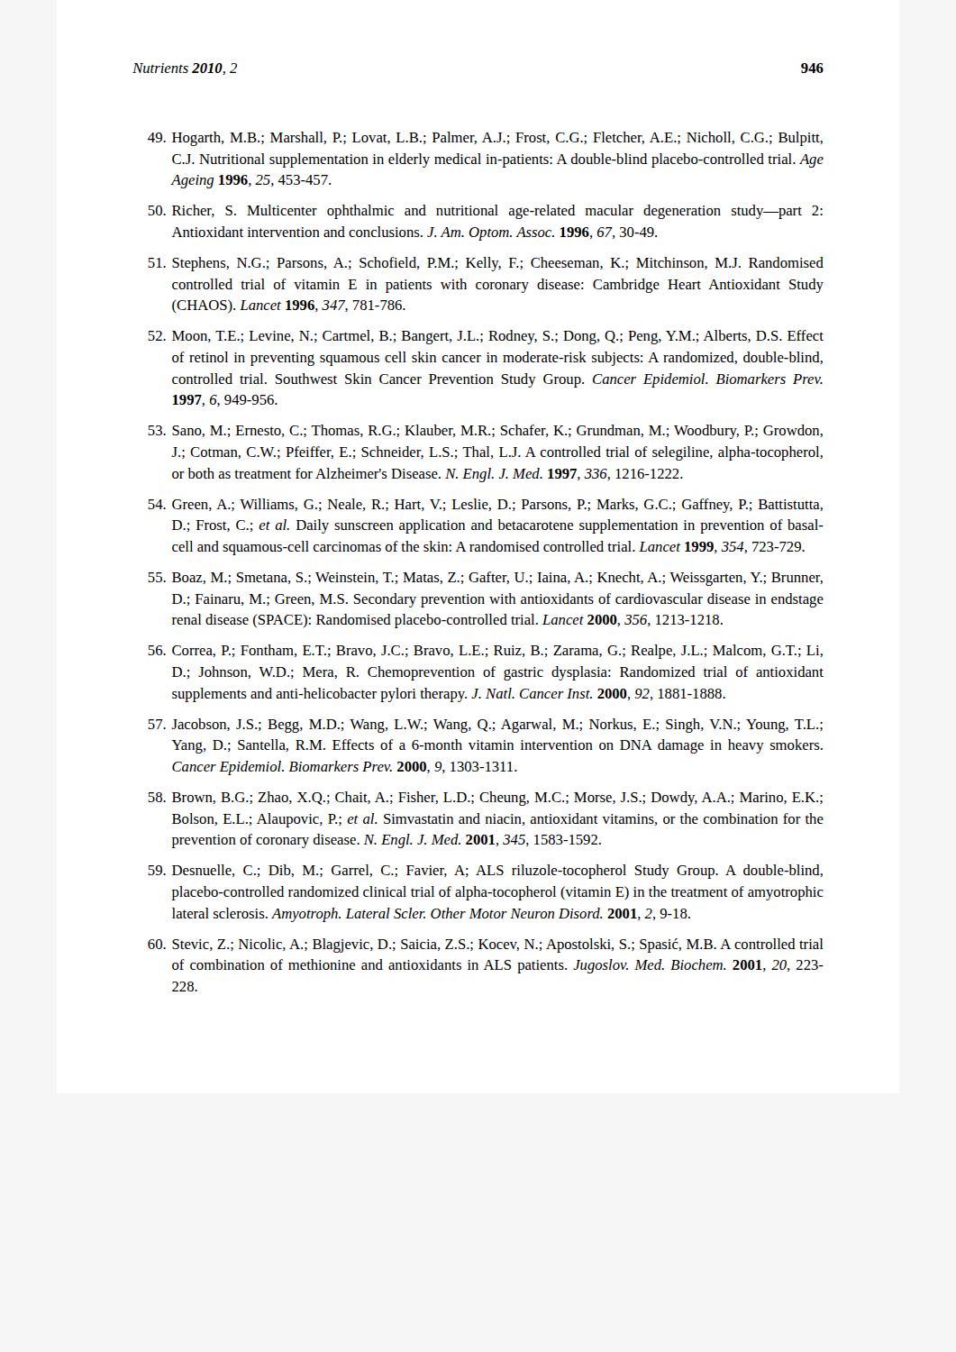Nutrients 2010, 2 946
Hogarth, M.B.; Marshall, P.; Lovat, L.B.; Palmer, A.J.; Frost, C.G.; Fletcher, A.E.; Nicholl, C.G.; Bulpitt, C.J. Nutritional supplementation in elderly medical in-patients: A double-blind placebo-controlled trial. Age Ageing 1996, 25, 453-457.
Richer, S. Multicenter ophthalmic and nutritional age-related macular degeneration study—part 2: Antioxidant intervention and conclusions. J. Am. Optom. Assoc. 1996, 67, 30-49.
Stephens, N.G.; Parsons, A.; Schofield, P.M.; Kelly, F.; Cheeseman, K.; Mitchinson, M.J. Randomised controlled trial of vitamin E in patients with coronary disease: Cambridge Heart Antioxidant Study (CHAOS). Lancet 1996, 347, 781-786.
Moon, T.E.; Levine, N.; Cartmel, B.; Bangert, J.L.; Rodney, S.; Dong, Q.; Peng, Y.M.; Alberts, D.S. Effect of retinol in preventing squamous cell skin cancer in moderate-risk subjects: A randomized, double-blind, controlled trial. Southwest Skin Cancer Prevention Study Group. Cancer Epidemiol. Biomarkers Prev. 1997, 6, 949-956.
Sano, M.; Ernesto, C.; Thomas, R.G.; Klauber, M.R.; Schafer, K.; Grundman, M.; Woodbury, P.; Growdon, J.; Cotman, C.W.; Pfeiffer, E.; Schneider, L.S.; Thal, L.J. A controlled trial of selegiline, alpha-tocopherol, or both as treatment for Alzheimer's Disease. N. Engl. J. Med. 1997, 336, 1216-1222.
Green, A.; Williams, G.; Neale, R.; Hart, V.; Leslie, D.; Parsons, P.; Marks, G.C.; Gaffney, P.; Battistutta, D.; Frost, C.; et al. Daily sunscreen application and betacarotene supplementation in prevention of basal-cell and squamous-cell carcinomas of the skin: A randomised controlled trial. Lancet 1999, 354, 723-729.
Boaz, M.; Smetana, S.; Weinstein, T.; Matas, Z.; Gafter, U.; Iaina, A.; Knecht, A.; Weissgarten, Y.; Brunner, D.; Fainaru, M.; Green, M.S. Secondary prevention with antioxidants of cardiovascular disease in endstage renal disease (SPACE): Randomised placebo-controlled trial. Lancet 2000, 356, 1213-1218.
Correa, P.; Fontham, E.T.; Bravo, J.C.; Bravo, L.E.; Ruiz, B.; Zarama, G.; Realpe, J.L.; Malcom, G.T.; Li, D.; Johnson, W.D.; Mera, R. Chemoprevention of gastric dysplasia: Randomized trial of antioxidant supplements and anti-helicobacter pylori therapy. J. Natl. Cancer Inst. 2000, 92, 1881-1888.
Jacobson, J.S.; Begg, M.D.; Wang, L.W.; Wang, Q.; Agarwal, M.; Norkus, E.; Singh, V.N.; Young, T.L.; Yang, D.; Santella, R.M. Effects of a 6-month vitamin intervention on DNA damage in heavy smokers. Cancer Epidemiol. Biomarkers Prev. 2000, 9, 1303-1311.
Brown, B.G.; Zhao, X.Q.; Chait, A.; Fisher, L.D.; Cheung, M.C.; Morse, J.S.; Dowdy, A.A.; Marino, E.K.; Bolson, E.L.; Alaupovic, P.; et al. Simvastatin and niacin, antioxidant vitamins, or the combination for the prevention of coronary disease. N. Engl. J. Med. 2001, 345, 1583-1592.
Desnuelle, C.; Dib, M.; Garrel, C.; Favier, A; ALS riluzole-tocopherol Study Group. A double-blind, placebo-controlled randomized clinical trial of alpha-tocopherol (vitamin E) in the treatment of amyotrophic lateral sclerosis. Amyotroph. Lateral Scler. Other Motor Neuron Disord. 2001, 2, 9-18.
Stevic, Z.; Nicolic, A.; Blagjevic, D.; Saicia, Z.S.; Kocev, N.; Apostolski, S.; Spasić, M.B. A controlled trial of combination of methionine and antioxidants in ALS patients. Jugoslov. Med. Biochem. 2001, 20, 223-228.